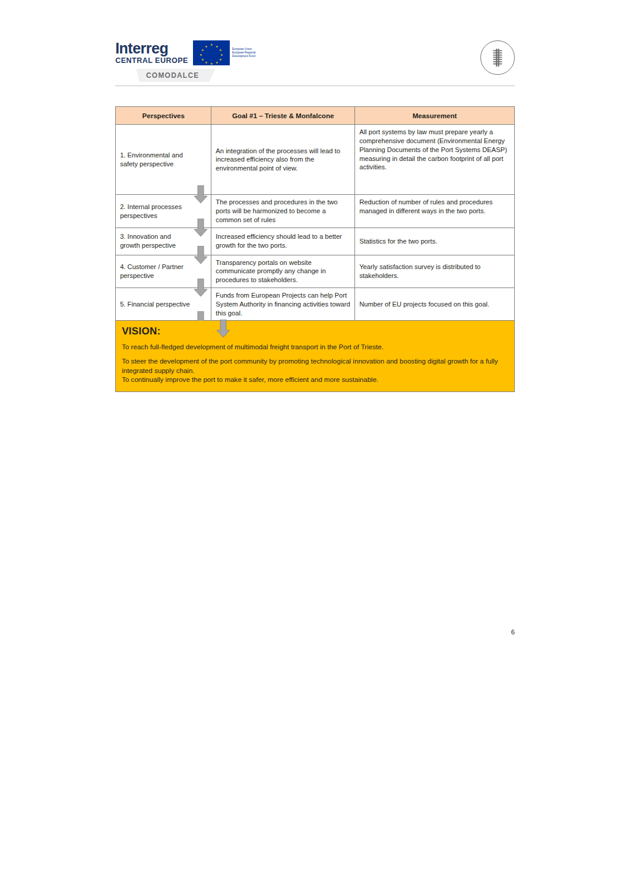Interreg
CENTRAL EUROPE
★ ★ ★ ★ ★ ★ ★ ★ ★ ★ ★ ★
European Union
European Regional
Development Fund
COMODALCE
| Perspectives | Goal #1 – Trieste & Monfalcone | Measurement |
| --- | --- | --- |
| 1. Environmental and safety perspective | An integration of the processes will lead to increased efficiency also from the environmental point of view. | All port systems by law must prepare yearly a comprehensive document (Environmental Energy Planning Documents of the Port Systems DEASP) measuring in detail the carbon footprint of all port activities. |
| 2. Internal processes perspectives | The processes and procedures in the two ports will be harmonized to become a common set of rules | Reduction of number of rules and procedures managed in different ways in the two ports. |
| 3. Innovation and growth perspective | Increased efficiency should lead to a better growth for the two ports. | Statistics for the two ports. |
| 4. Customer / Partner perspective | Transparency portals on website communicate promptly any change in procedures to stakeholders. | Yearly satisfaction survey is distributed to stakeholders. |
| 5. Financial perspective | Funds from European Projects can help Port System Authority in financing activities toward this goal. | Number of EU projects focused on this goal. |
VISION:
To reach full-fledged development of multimodal freight transport in the Port of Trieste.
To steer the development of the port community by promoting technological innovation and boosting digital growth for a fully integrated supply chain.
To continually improve the port to make it safer, more efficient and more sustainable.
6